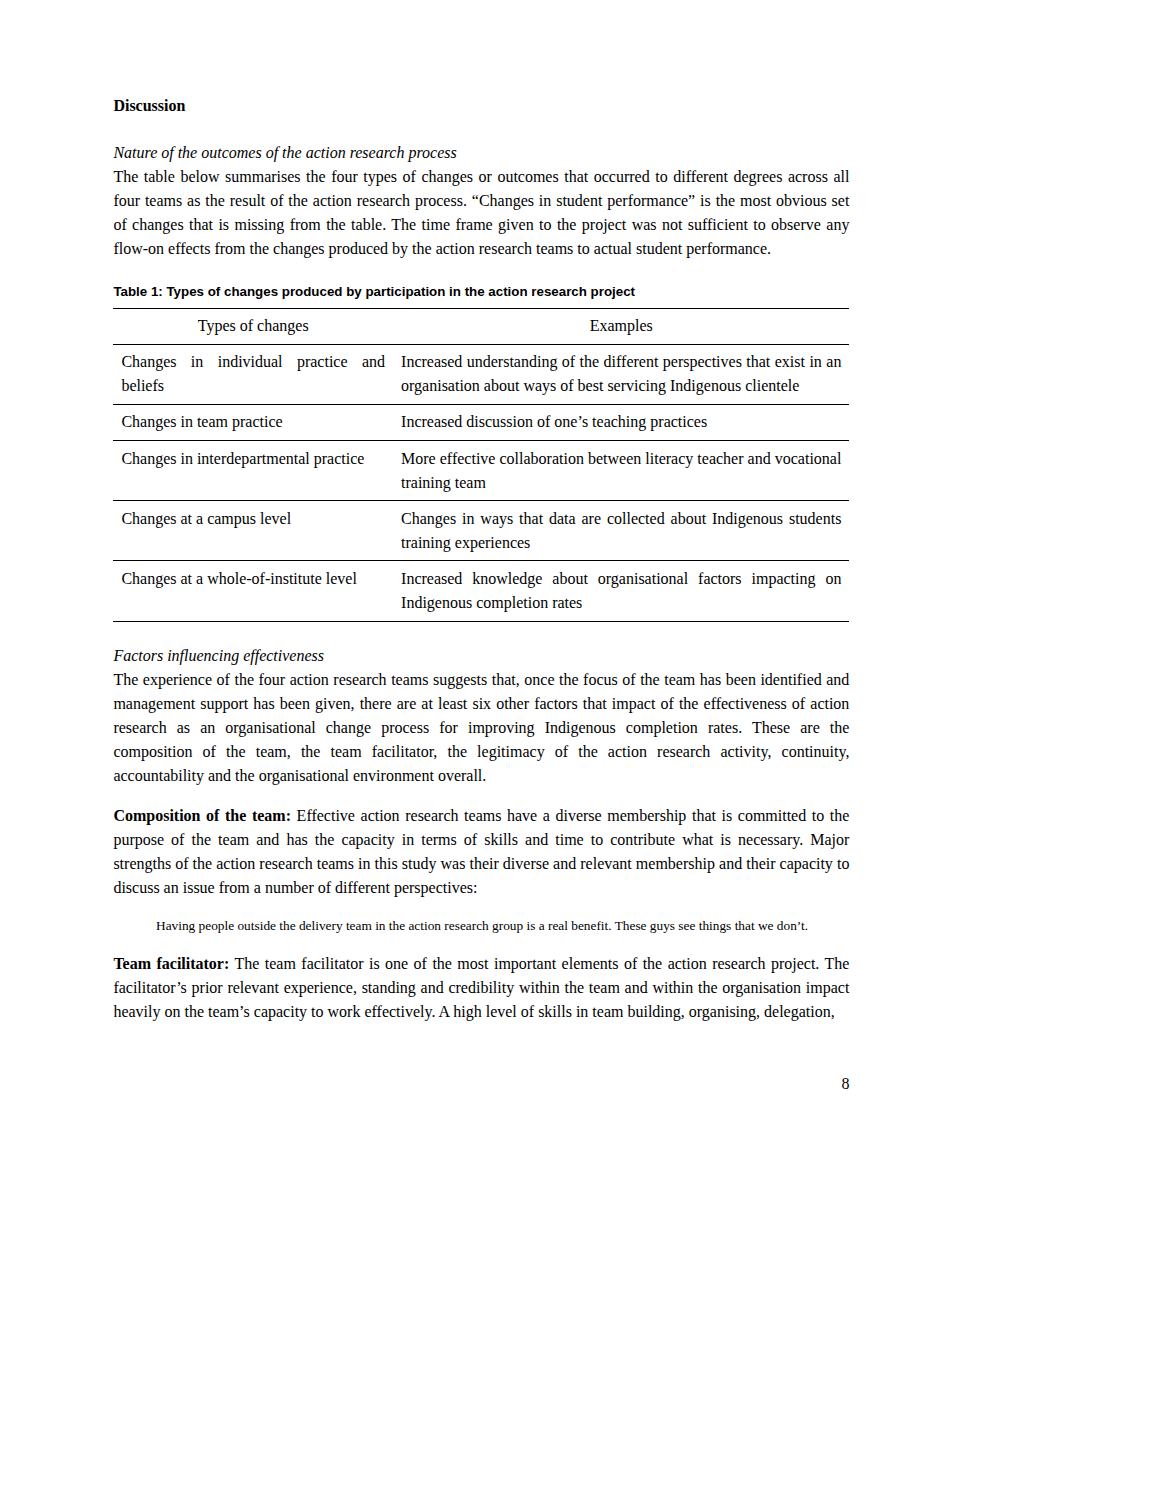Discussion
Nature of the outcomes of the action research process
The table below summarises the four types of changes or outcomes that occurred to different degrees across all four teams as the result of the action research process. “Changes in student performance” is the most obvious set of changes that is missing from the table. The time frame given to the project was not sufficient to observe any flow-on effects from the changes produced by the action research teams to actual student performance.
Table 1: Types of changes produced by participation in the action research project
| Types of changes | Examples |
| --- | --- |
| Changes in individual practice and beliefs | Increased understanding of the different perspectives that exist in an organisation about ways of best servicing Indigenous clientele |
| Changes in team practice | Increased discussion of one’s teaching practices |
| Changes in interdepartmental practice | More effective collaboration between literacy teacher and vocational training team |
| Changes at a campus level | Changes in ways that data are collected about Indigenous students training experiences |
| Changes at a whole-of-institute level | Increased knowledge about organisational factors impacting on Indigenous completion rates |
Factors influencing effectiveness
The experience of the four action research teams suggests that, once the focus of the team has been identified and management support has been given, there are at least six other factors that impact of the effectiveness of action research as an organisational change process for improving Indigenous completion rates. These are the composition of the team, the team facilitator, the legitimacy of the action research activity, continuity, accountability and the organisational environment overall.
Composition of the team: Effective action research teams have a diverse membership that is committed to the purpose of the team and has the capacity in terms of skills and time to contribute what is necessary. Major strengths of the action research teams in this study was their diverse and relevant membership and their capacity to discuss an issue from a number of different perspectives:
Having people outside the delivery team in the action research group is a real benefit. These guys see things that we don’t.
Team facilitator: The team facilitator is one of the most important elements of the action research project. The facilitator’s prior relevant experience, standing and credibility within the team and within the organisation impact heavily on the team’s capacity to work effectively. A high level of skills in team building, organising, delegation,
8